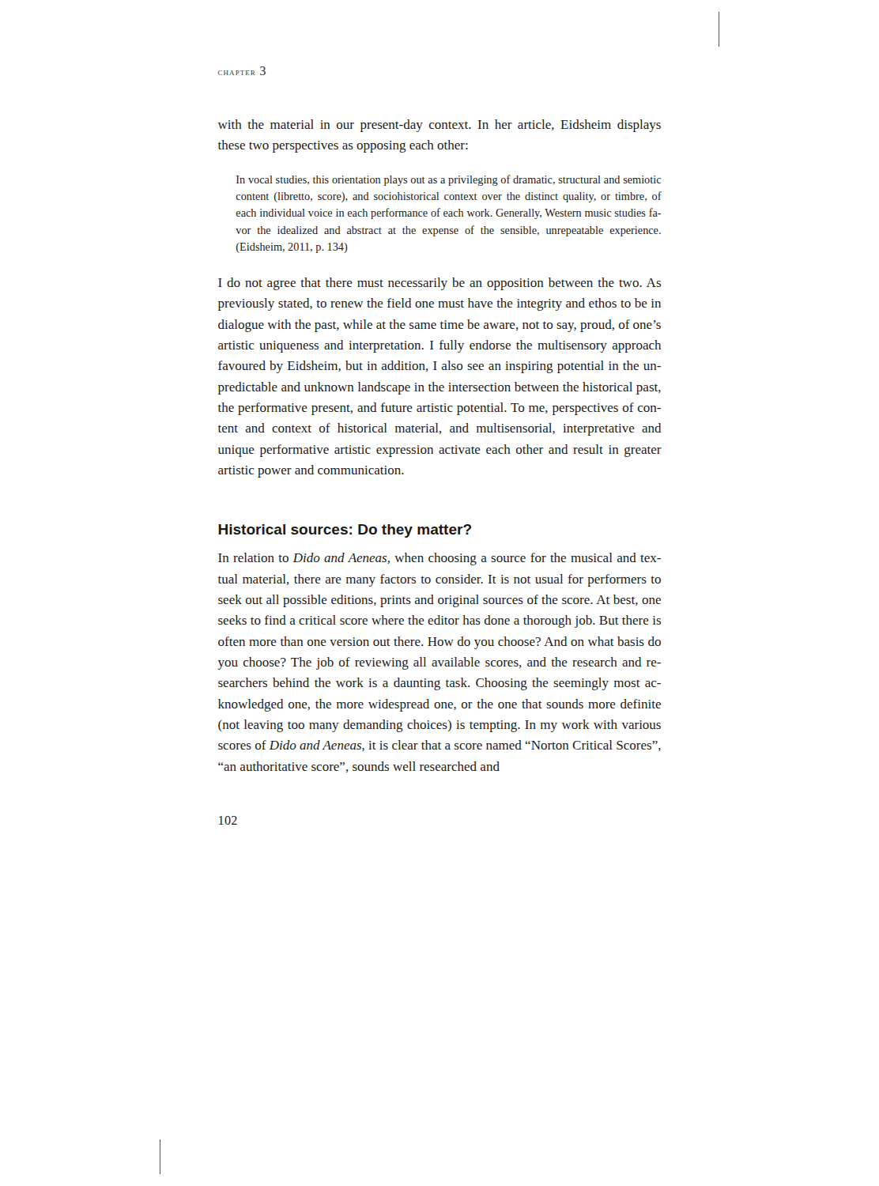chapter 3
with the material in our present-day context. In her article, Eidsheim displays these two perspectives as opposing each other:
In vocal studies, this orientation plays out as a privileging of dramatic, structural and semiotic content (libretto, score), and sociohistorical context over the distinct quality, or timbre, of each individual voice in each performance of each work. Generally, Western music studies favor the idealized and abstract at the expense of the sensible, unrepeatable experience. (Eidsheim, 2011, p. 134)
I do not agree that there must necessarily be an opposition between the two. As previously stated, to renew the field one must have the integrity and ethos to be in dialogue with the past, while at the same time be aware, not to say, proud, of one’s artistic uniqueness and interpretation. I fully endorse the multisensory approach favoured by Eidsheim, but in addition, I also see an inspiring potential in the unpredictable and unknown landscape in the intersection between the historical past, the performative present, and future artistic potential. To me, perspectives of content and context of historical material, and multisensorial, interpretative and unique performative artistic expression activate each other and result in greater artistic power and communication.
Historical sources: Do they matter?
In relation to Dido and Aeneas, when choosing a source for the musical and textual material, there are many factors to consider. It is not usual for performers to seek out all possible editions, prints and original sources of the score. At best, one seeks to find a critical score where the editor has done a thorough job. But there is often more than one version out there. How do you choose? And on what basis do you choose? The job of reviewing all available scores, and the research and researchers behind the work is a daunting task. Choosing the seemingly most acknowledged one, the more widespread one, or the one that sounds more definite (not leaving too many demanding choices) is tempting. In my work with various scores of Dido and Aeneas, it is clear that a score named “Norton Critical Scores”, “an authoritative score”, sounds well researched and
102